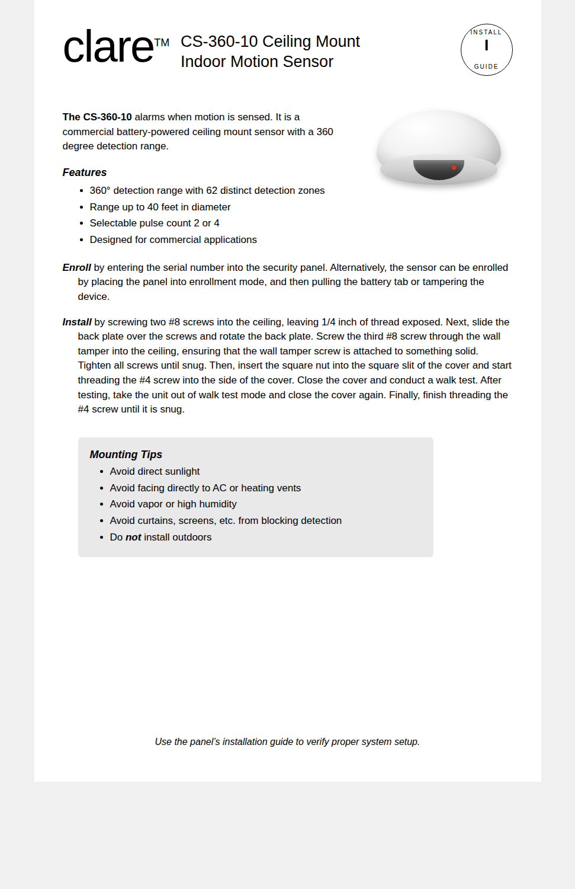clareTM
CS-360-10 Ceiling Mount
Indoor Motion Sensor
INSTALL I GUIDE
The CS-360-10 alarms when motion is sensed. It is a commercial battery-powered ceiling mount sensor with a 360 degree detection range.
Features
360° detection range with 62 distinct detection zones
Range up to 40 feet in diameter
Selectable pulse count 2 or 4
Designed for commercial applications
Enroll by entering the serial number into the security panel. Alternatively, the sensor can be enrolled by placing the panel into enrollment mode, and then pulling the battery tab or tampering the device.
Install by screwing two #8 screws into the ceiling, leaving 1/4 inch of thread exposed. Next, slide the back plate over the screws and rotate the back plate. Screw the third #8 screw through the wall tamper into the ceiling, ensuring that the wall tamper screw is attached to something solid. Tighten all screws until snug. Then, insert the square nut into the square slit of the cover and start threading the #4 screw into the side of the cover. Close the cover and conduct a walk test. After testing, take the unit out of walk test mode and close the cover again. Finally, finish threading the #4 screw until it is snug.
Mounting Tips
Avoid direct sunlight
Avoid facing directly to AC or heating vents
Avoid vapor or high humidity
Avoid curtains, screens, etc. from blocking detection
Do not install outdoors
Use the panel’s installation guide to verify proper system setup.